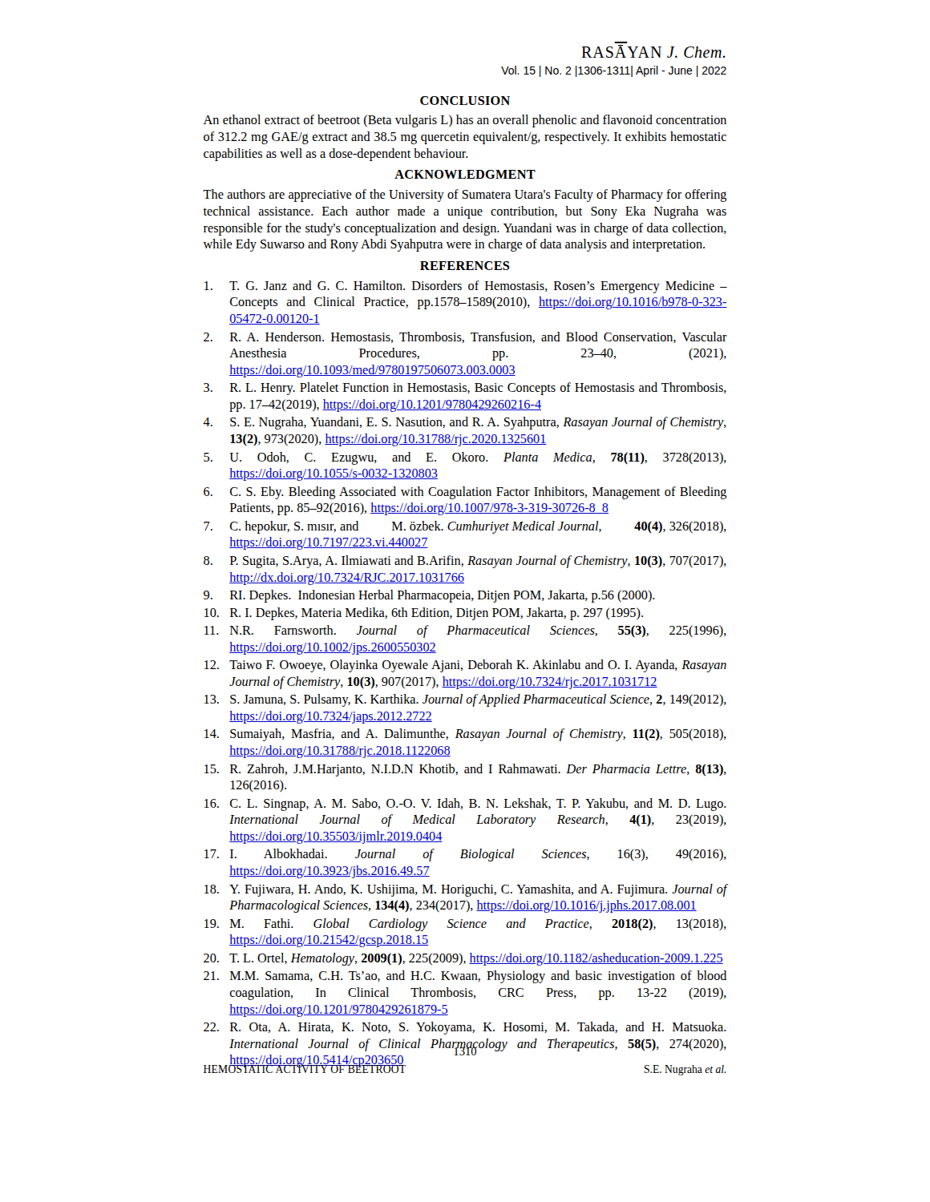RASĀYAN J. Chem.
Vol. 15 | No. 2 |1306-1311| April - June | 2022
CONCLUSION
An ethanol extract of beetroot (Beta vulgaris L) has an overall phenolic and flavonoid concentration of 312.2 mg GAE/g extract and 38.5 mg quercetin equivalent/g, respectively. It exhibits hemostatic capabilities as well as a dose-dependent behaviour.
ACKNOWLEDGMENT
The authors are appreciative of the University of Sumatera Utara's Faculty of Pharmacy for offering technical assistance. Each author made a unique contribution, but Sony Eka Nugraha was responsible for the study's conceptualization and design. Yuandani was in charge of data collection, while Edy Suwarso and Rony Abdi Syahputra were in charge of data analysis and interpretation.
REFERENCES
T. G. Janz and G. C. Hamilton. Disorders of Hemostasis, Rosen’s Emergency Medicine – Concepts and Clinical Practice, pp.1578–1589(2010), https://doi.org/10.1016/b978-0-323-05472-0.00120-1
R. A. Henderson. Hemostasis, Thrombosis, Transfusion, and Blood Conservation, Vascular Anesthesia Procedures, pp. 23–40, (2021), https://doi.org/10.1093/med/9780197506073.003.0003
R. L. Henry. Platelet Function in Hemostasis, Basic Concepts of Hemostasis and Thrombosis, pp. 17–42(2019), https://doi.org/10.1201/9780429260216-4
S. E. Nugraha, Yuandani, E. S. Nasution, and R. A. Syahputra, Rasayan Journal of Chemistry, 13(2), 973(2020), https://doi.org/10.31788/rjc.2020.1325601
U. Odoh, C. Ezugwu, and E. Okoro. Planta Medica, 78(11), 3728(2013), https://doi.org/10.1055/s-0032-1320803
C. S. Eby. Bleeding Associated with Coagulation Factor Inhibitors, Management of Bleeding Patients, pp. 85–92(2016), https://doi.org/10.1007/978-3-319-30726-8_8
C. hepokur, S. mısır, and M. özbek. Cumhuriyet Medical Journal, 40(4), 326(2018), https://doi.org/10.7197/223.vi.440027
P. Sugita, S.Arya, A. Ilmiawati and B.Arifin, Rasayan Journal of Chemistry, 10(3), 707(2017), http://dx.doi.org/10.7324/RJC.2017.1031766
RI. Depkes. Indonesian Herbal Pharmacopeia, Ditjen POM, Jakarta, p.56 (2000).
R. I. Depkes, Materia Medika, 6th Edition, Ditjen POM, Jakarta, p. 297 (1995).
N.R. Farnsworth. Journal of Pharmaceutical Sciences, 55(3), 225(1996), https://doi.org/10.1002/jps.2600550302
Taiwo F. Owoeye, Olayinka Oyewale Ajani, Deborah K. Akinlabu and O. I. Ayanda, Rasayan Journal of Chemistry, 10(3), 907(2017), https://doi.org/10.7324/rjc.2017.1031712
S. Jamuna, S. Pulsamy, K. Karthika. Journal of Applied Pharmaceutical Science, 2, 149(2012), https://doi.org/10.7324/japs.2012.2722
Sumaiyah, Masfria, and A. Dalimunthe, Rasayan Journal of Chemistry, 11(2), 505(2018), https://doi.org/10.31788/rjc.2018.1122068
R. Zahroh, J.M.Harjanto, N.I.D.N Khotib, and I Rahmawati. Der Pharmacia Lettre, 8(13), 126(2016).
C. L. Singnap, A. M. Sabo, O.-O. V. Idah, B. N. Lekshak, T. P. Yakubu, and M. D. Lugo. International Journal of Medical Laboratory Research, 4(1), 23(2019), https://doi.org/10.35503/ijmlr.2019.0404
I. Albokhadai. Journal of Biological Sciences, 16(3), 49(2016), https://doi.org/10.3923/jbs.2016.49.57
Y. Fujiwara, H. Ando, K. Ushijima, M. Horiguchi, C. Yamashita, and A. Fujimura. Journal of Pharmacological Sciences, 134(4), 234(2017), https://doi.org/10.1016/j.jphs.2017.08.001
M. Fathi. Global Cardiology Science and Practice, 2018(2), 13(2018), https://doi.org/10.21542/gcsp.2018.15
T. L. Ortel, Hematology, 2009(1), 225(2009), https://doi.org/10.1182/asheducation-2009.1.225
M.M. Samama, C.H. Ts’ao, and H.C. Kwaan, Physiology and basic investigation of blood coagulation, In Clinical Thrombosis, CRC Press, pp. 13-22 (2019), https://doi.org/10.1201/9780429261879-5
R. Ota, A. Hirata, K. Noto, S. Yokoyama, K. Hosomi, M. Takada, and H. Matsuoka. International Journal of Clinical Pharmacology and Therapeutics, 58(5), 274(2020), https://doi.org/10.5414/cp203650
1310
HEMOSTATIC ACTIVITY OF BEETROOT S.E. Nugraha et al.